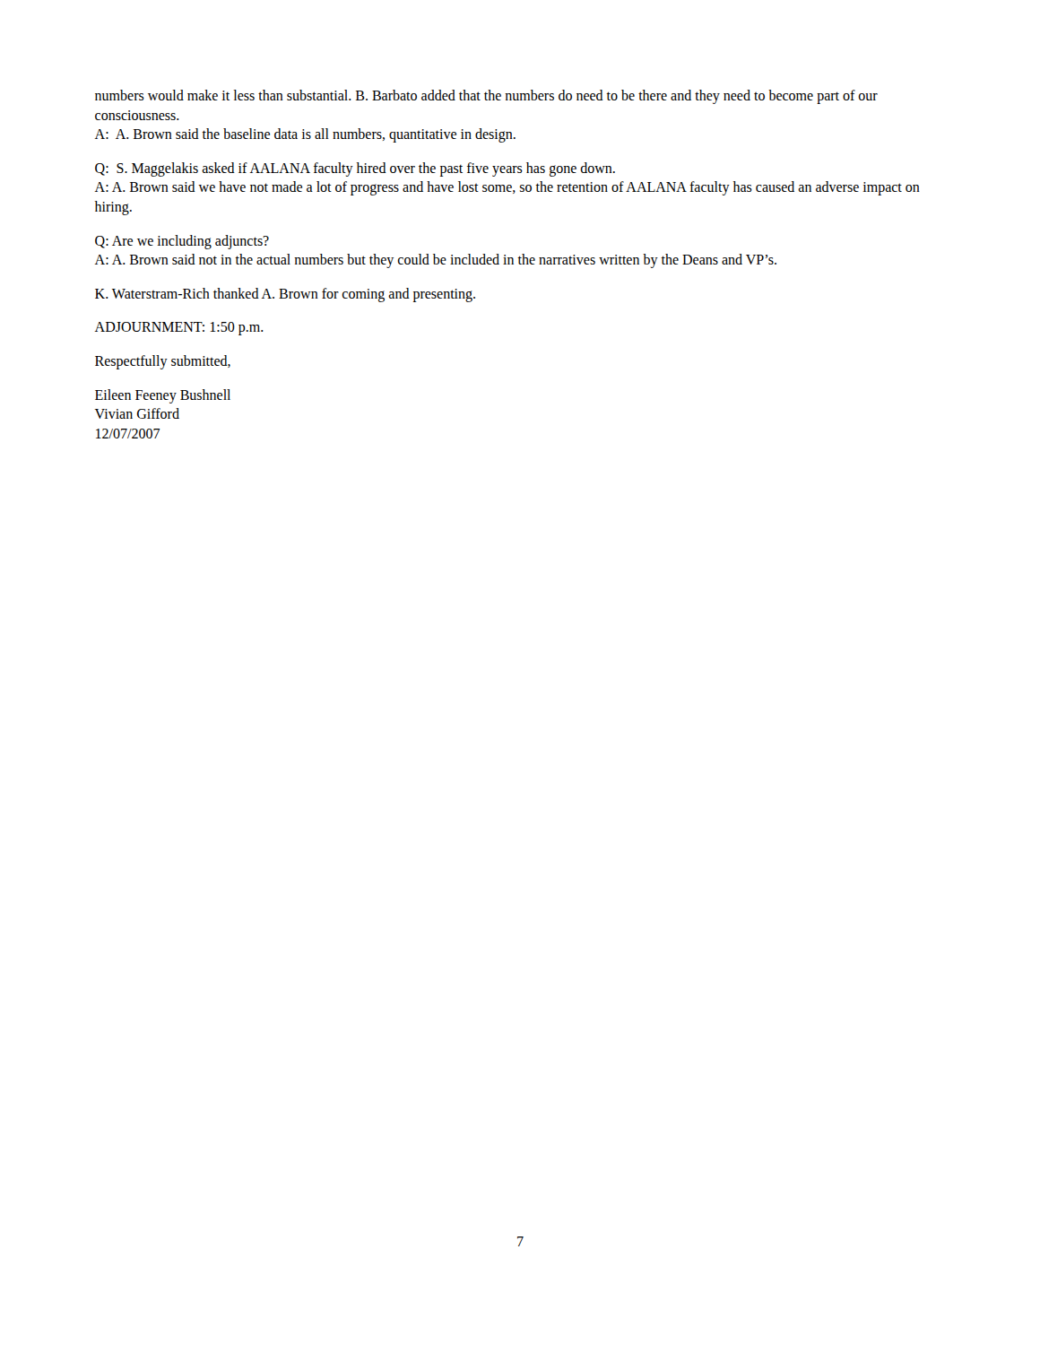numbers would make it less than substantial. B. Barbato added that the numbers do need to be there and they need to become part of our consciousness.
A: A. Brown said the baseline data is all numbers, quantitative in design.
Q: S. Maggelakis asked if AALANA faculty hired over the past five years has gone down.
A: A. Brown said we have not made a lot of progress and have lost some, so the retention of AALANA faculty has caused an adverse impact on hiring.
Q: Are we including adjuncts?
A: A. Brown said not in the actual numbers but they could be included in the narratives written by the Deans and VP’s.
K. Waterstram-Rich thanked A. Brown for coming and presenting.
ADJOURNMENT: 1:50 p.m.
Respectfully submitted,
Eileen Feeney Bushnell
Vivian Gifford
12/07/2007
7